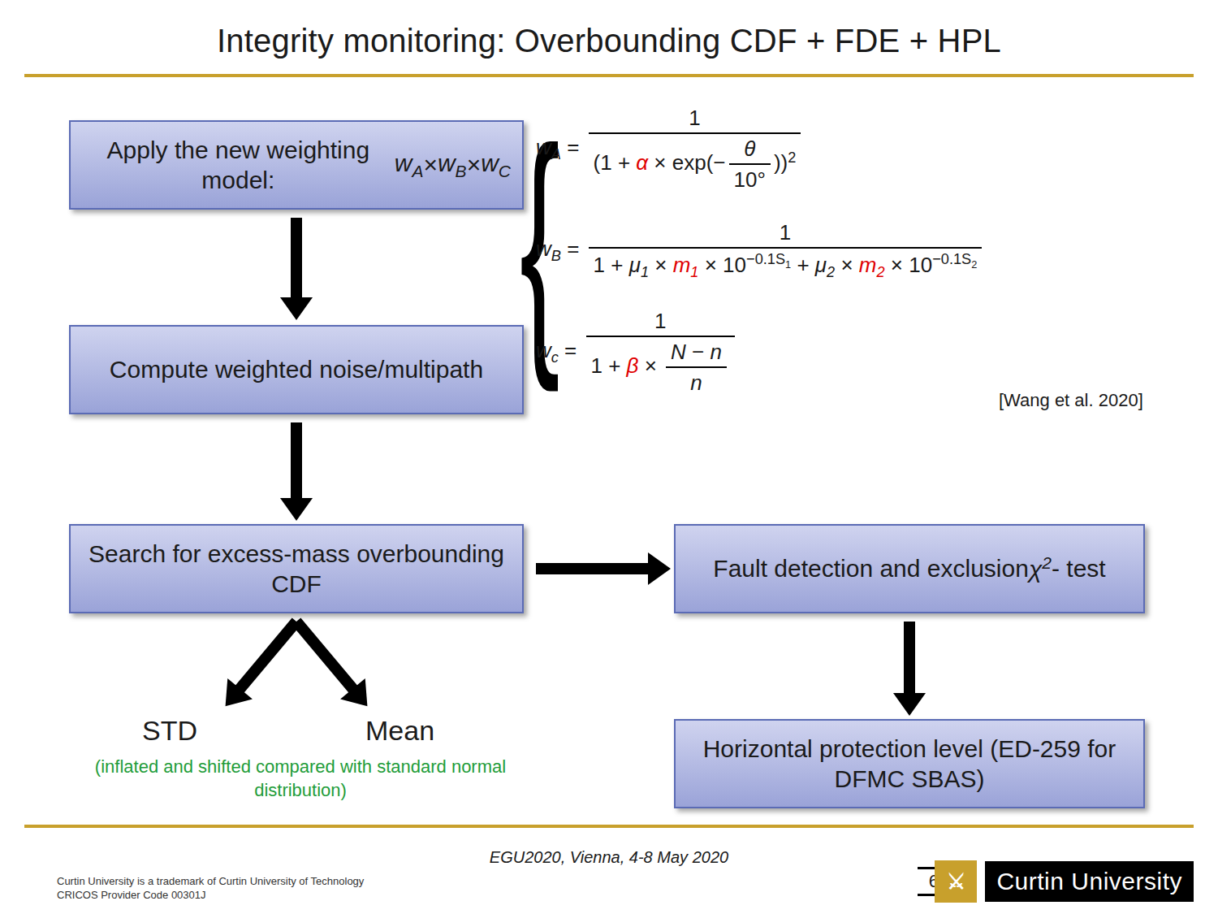Integrity monitoring: Overbounding CDF + FDE + HPL
Apply the new weighting model: wA × wB × wC
Compute weighted noise/multipath
Search for excess-mass overbounding CDF
Fault detection and exclusion χ2- test
Horizontal protection level (ED-259 for DFMC SBAS)
STD
Mean
(inflated and shifted compared with standard normal distribution)
{
wA = 1 (1 + α × exp(−θ 10°))2
wB = 1 1 + μ1 × m1 × 10−0.1S1 + μ2 × m2 × 10−0.1S2
wc = 1 1 + β × N − n n
[Wang et al. 2020]
EGU2020, Vienna, 4-8 May 2020
Curtin University is a trademark of Curtin University of Technology
CRICOS Provider Code 00301J
6
⚔
Curtin University